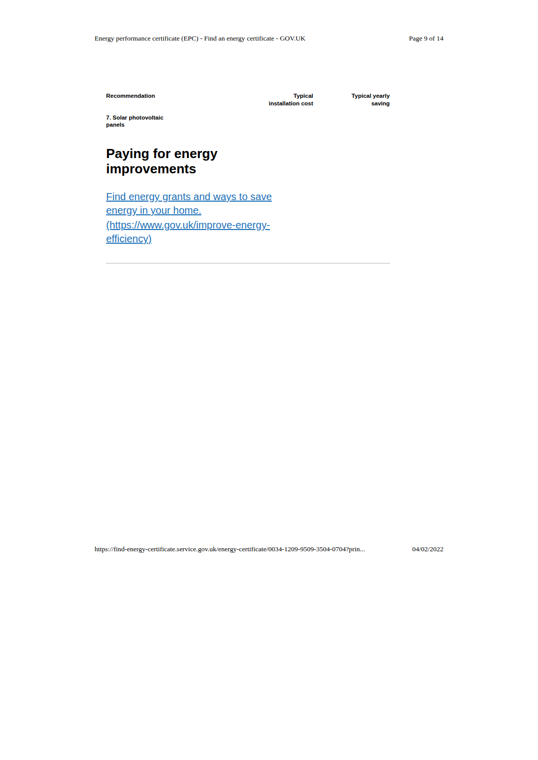Energy performance certificate (EPC) - Find an energy certificate - GOV.UK
Page 9 of 14
| Recommendation | Typical installation cost | Typical yearly saving |
| --- | --- | --- |
| 7. Solar photovoltaic panels | | |
Paying for energy improvements
Find energy grants and ways to save energy in your home. (https://www.gov.uk/improve-energy-efficiency)
https://find-energy-certificate.service.gov.uk/energy-certificate/0034-1209-9509-3504-0704?prin...
04/02/2022